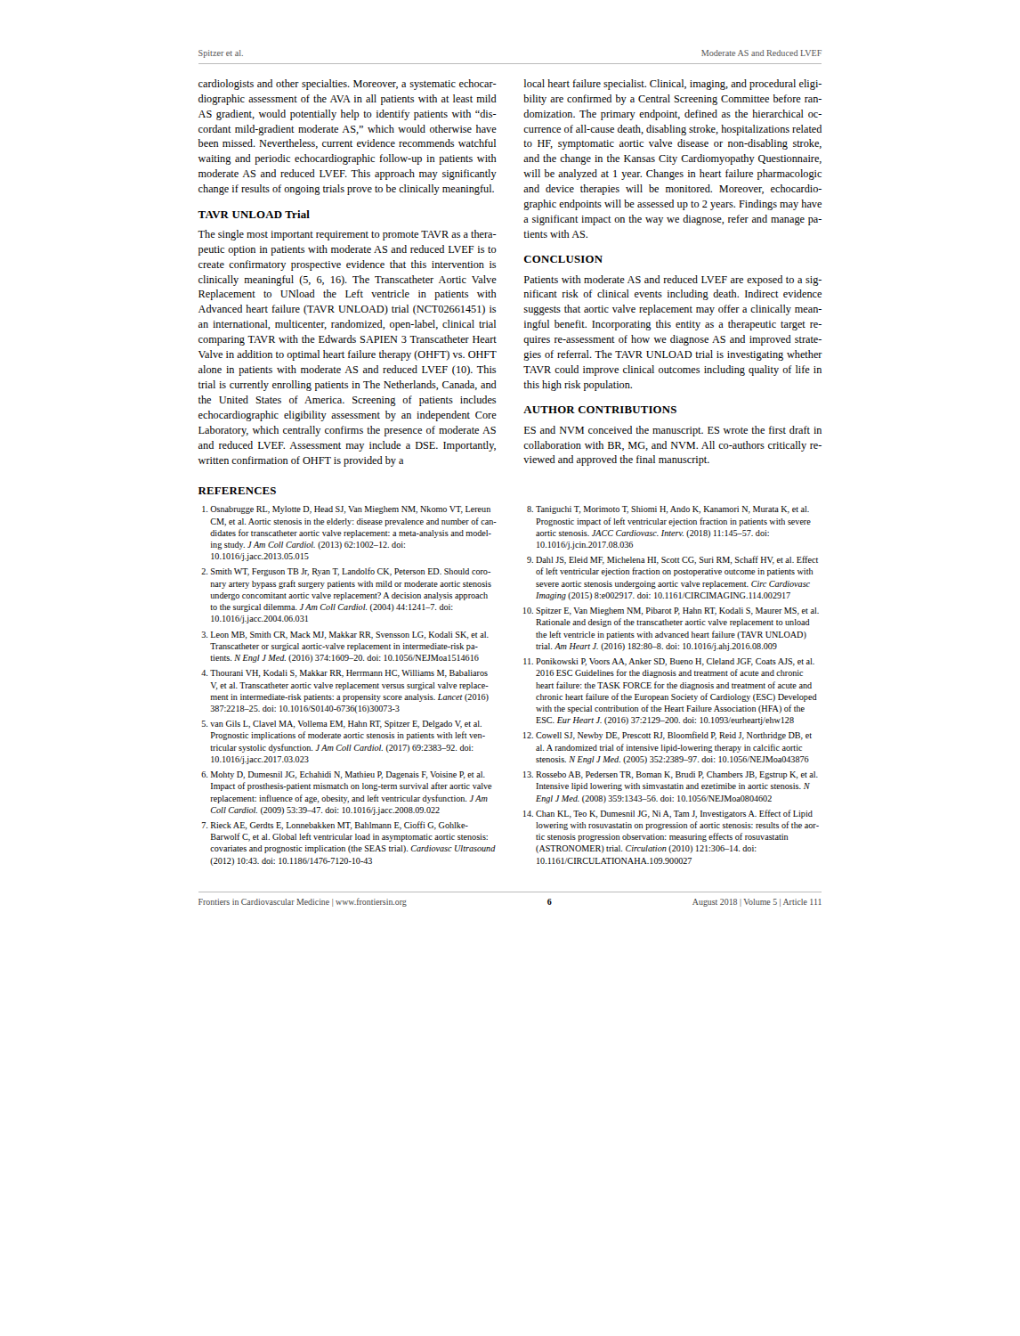Spitzer et al.
Moderate AS and Reduced LVEF
cardiologists and other specialties. Moreover, a systematic echocardiographic assessment of the AVA in all patients with at least mild AS gradient, would potentially help to identify patients with “discordant mild-gradient moderate AS,” which would otherwise have been missed. Nevertheless, current evidence recommends watchful waiting and periodic echocardiographic follow-up in patients with moderate AS and reduced LVEF. This approach may significantly change if results of ongoing trials prove to be clinically meaningful.
TAVR UNLOAD Trial
The single most important requirement to promote TAVR as a therapeutic option in patients with moderate AS and reduced LVEF is to create confirmatory prospective evidence that this intervention is clinically meaningful (5, 6, 16). The Transcatheter Aortic Valve Replacement to UNload the Left ventricle in patients with Advanced heart failure (TAVR UNLOAD) trial (NCT02661451) is an international, multicenter, randomized, open-label, clinical trial comparing TAVR with the Edwards SAPIEN 3 Transcatheter Heart Valve in addition to optimal heart failure therapy (OHFT) vs. OHFT alone in patients with moderate AS and reduced LVEF (10). This trial is currently enrolling patients in The Netherlands, Canada, and the United States of America. Screening of patients includes echocardiographic eligibility assessment by an independent Core Laboratory, which centrally confirms the presence of moderate AS and reduced LVEF. Assessment may include a DSE. Importantly, written confirmation of OHFT is provided by a
local heart failure specialist. Clinical, imaging, and procedural eligibility are confirmed by a Central Screening Committee before randomization. The primary endpoint, defined as the hierarchical occurrence of all-cause death, disabling stroke, hospitalizations related to HF, symptomatic aortic valve disease or non-disabling stroke, and the change in the Kansas City Cardiomyopathy Questionnaire, will be analyzed at 1 year. Changes in heart failure pharmacologic and device therapies will be monitored. Moreover, echocardiographic endpoints will be assessed up to 2 years. Findings may have a significant impact on the way we diagnose, refer and manage patients with AS.
Conclusion
Patients with moderate AS and reduced LVEF are exposed to a significant risk of clinical events including death. Indirect evidence suggests that aortic valve replacement may offer a clinically meaningful benefit. Incorporating this entity as a therapeutic target requires re-assessment of how we diagnose AS and improved strategies of referral. The TAVR UNLOAD trial is investigating whether TAVR could improve clinical outcomes including quality of life in this high risk population.
Author Contributions
ES and NVM conceived the manuscript. ES wrote the first draft in collaboration with BR, MG, and NVM. All co-authors critically reviewed and approved the final manuscript.
References
Osnabrugge RL, Mylotte D, Head SJ, Van Mieghem NM, Nkomo VT, Lereun CM, et al. Aortic stenosis in the elderly: disease prevalence and number of candidates for transcatheter aortic valve replacement: a meta-analysis and modeling study. J Am Coll Cardiol. (2013) 62:1002–12. doi: 10.1016/j.jacc.2013.05.015
Smith WT, Ferguson TB Jr, Ryan T, Landolfo CK, Peterson ED. Should coronary artery bypass graft surgery patients with mild or moderate aortic stenosis undergo concomitant aortic valve replacement? A decision analysis approach to the surgical dilemma. J Am Coll Cardiol. (2004) 44:1241–7. doi: 10.1016/j.jacc.2004.06.031
Leon MB, Smith CR, Mack MJ, Makkar RR, Svensson LG, Kodali SK, et al. Transcatheter or surgical aortic-valve replacement in intermediate-risk patients. N Engl J Med. (2016) 374:1609–20. doi: 10.1056/NEJMoa1514616
Thourani VH, Kodali S, Makkar RR, Herrmann HC, Williams M, Babaliaros V, et al. Transcatheter aortic valve replacement versus surgical valve replacement in intermediate-risk patients: a propensity score analysis. Lancet (2016) 387:2218–25. doi: 10.1016/S0140-6736(16)30073-3
van Gils L, Clavel MA, Vollema EM, Hahn RT, Spitzer E, Delgado V, et al. Prognostic implications of moderate aortic stenosis in patients with left ventricular systolic dysfunction. J Am Coll Cardiol. (2017) 69:2383–92. doi: 10.1016/j.jacc.2017.03.023
Mohty D, Dumesnil JG, Echahidi N, Mathieu P, Dagenais F, Voisine P, et al. Impact of prosthesis-patient mismatch on long-term survival after aortic valve replacement: influence of age, obesity, and left ventricular dysfunction. J Am Coll Cardiol. (2009) 53:39–47. doi: 10.1016/j.jacc.2008.09.022
Rieck AE, Gerdts E, Lonnebakken MT, Bahlmann E, Cioffi G, Gohlke-Barwolf C, et al. Global left ventricular load in asymptomatic aortic stenosis: covariates and prognostic implication (the SEAS trial). Cardiovasc Ultrasound (2012) 10:43. doi: 10.1186/1476-7120-10-43
Taniguchi T, Morimoto T, Shiomi H, Ando K, Kanamori N, Murata K, et al. Prognostic impact of left ventricular ejection fraction in patients with severe aortic stenosis. JACC Cardiovasc. Interv. (2018) 11:145–57. doi: 10.1016/j.jcin.2017.08.036
Dahl JS, Eleid MF, Michelena HI, Scott CG, Suri RM, Schaff HV, et al. Effect of left ventricular ejection fraction on postoperative outcome in patients with severe aortic stenosis undergoing aortic valve replacement. Circ Cardiovasc Imaging (2015) 8:e002917. doi: 10.1161/CIRCIMAGING.114.002917
Spitzer E, Van Mieghem NM, Pibarot P, Hahn RT, Kodali S, Maurer MS, et al. Rationale and design of the transcatheter aortic valve replacement to unload the left ventricle in patients with advanced heart failure (TAVR UNLOAD) trial. Am Heart J. (2016) 182:80–8. doi: 10.1016/j.ahj.2016.08.009
Ponikowski P, Voors AA, Anker SD, Bueno H, Cleland JGF, Coats AJS, et al. 2016 ESC Guidelines for the diagnosis and treatment of acute and chronic heart failure: the TASK FORCE for the diagnosis and treatment of acute and chronic heart failure of the European Society of Cardiology (ESC) Developed with the special contribution of the Heart Failure Association (HFA) of the ESC. Eur Heart J. (2016) 37:2129–200. doi: 10.1093/eurheartj/ehw128
Cowell SJ, Newby DE, Prescott RJ, Bloomfield P, Reid J, Northridge DB, et al. A randomized trial of intensive lipid-lowering therapy in calcific aortic stenosis. N Engl J Med. (2005) 352:2389–97. doi: 10.1056/NEJMoa043876
Rossebo AB, Pedersen TR, Boman K, Brudi P, Chambers JB, Egstrup K, et al. Intensive lipid lowering with simvastatin and ezetimibe in aortic stenosis. N Engl J Med. (2008) 359:1343–56. doi: 10.1056/NEJMoa0804602
Chan KL, Teo K, Dumesnil JG, Ni A, Tam J, Investigators A. Effect of Lipid lowering with rosuvastatin on progression of aortic stenosis: results of the aortic stenosis progression observation: measuring effects of rosuvastatin (ASTRONOMER) trial. Circulation (2010) 121:306–14. doi: 10.1161/CIRCULATIONAHA.109.900027
Frontiers in Cardiovascular Medicine | www.frontiersin.org
6
August 2018 | Volume 5 | Article 111